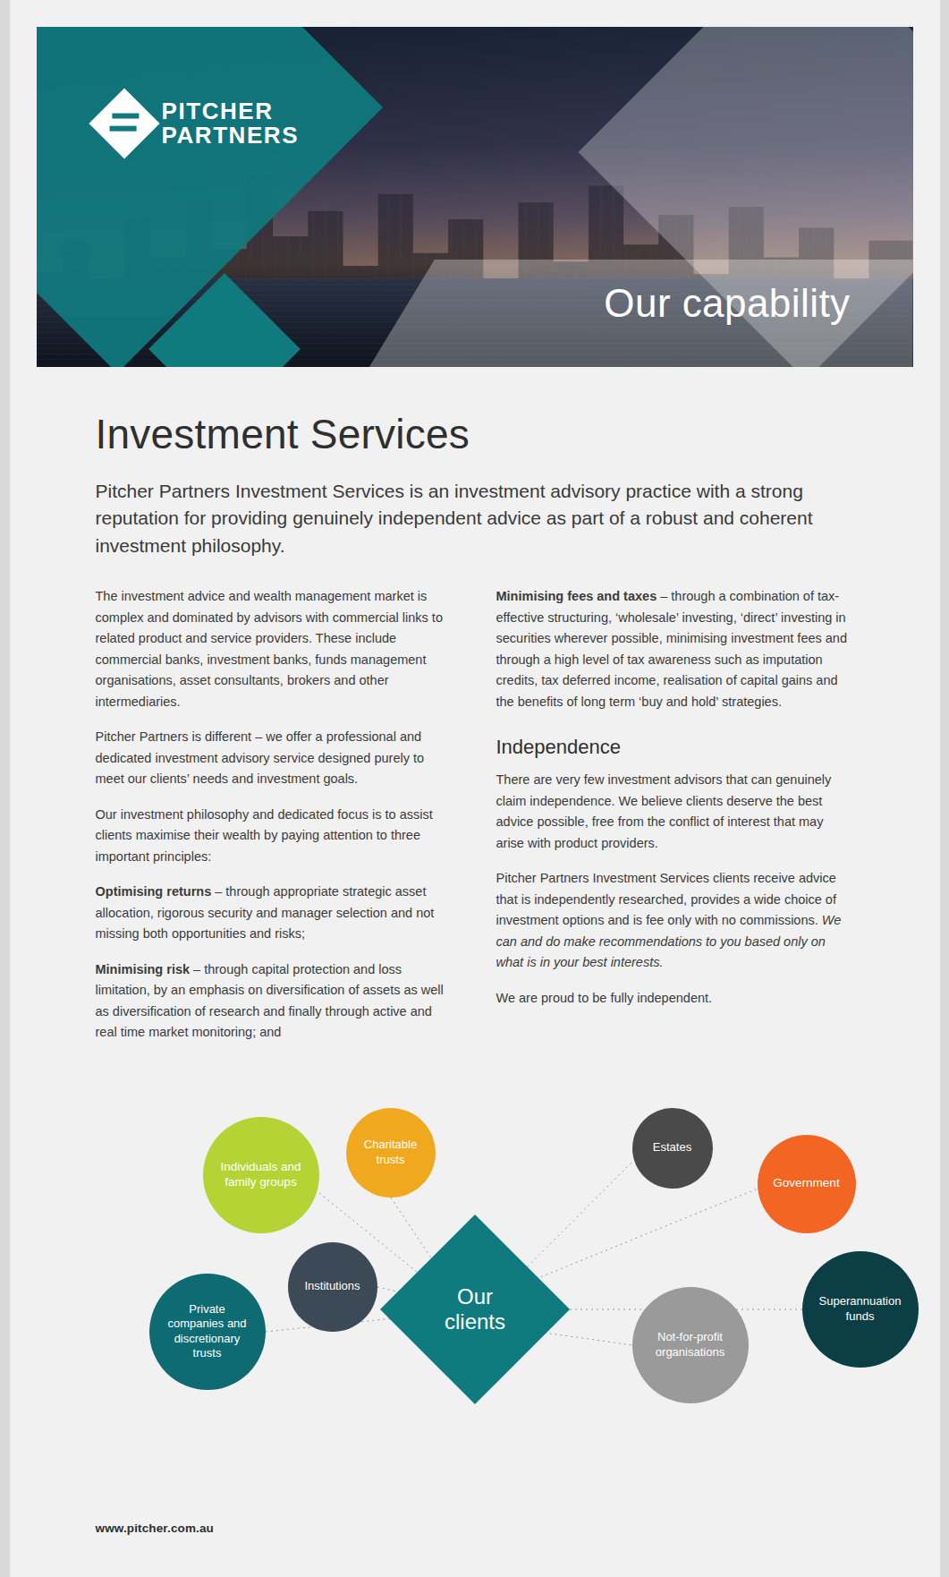Pitcher Partners
Our capability
Investment Services
Pitcher Partners Investment Services is an investment advisory practice with a strong reputation for providing genuinely independent advice as part of a robust and coherent investment philosophy.
The investment advice and wealth management market is complex and dominated by advisors with commercial links to related product and service providers. These include commercial banks, investment banks, funds management organisations, asset consultants, brokers and other intermediaries.
Pitcher Partners is different – we offer a professional and dedicated investment advisory service designed purely to meet our clients’ needs and investment goals.
Our investment philosophy and dedicated focus is to assist clients maximise their wealth by paying attention to three important principles:
Optimising returns – through appropriate strategic asset allocation, rigorous security and manager selection and not missing both opportunities and risks;
Minimising risk – through capital protection and loss limitation, by an emphasis on diversification of assets as well as diversification of research and finally through active and real time market monitoring; and
Minimising fees and taxes – through a combination of tax-effective structuring, ‘wholesale’ investing, ‘direct’ investing in securities wherever possible, minimising investment fees and through a high level of tax awareness such as imputation credits, tax deferred income, realisation of capital gains and the benefits of long term ‘buy and hold’ strategies.
Independence
There are very few investment advisors that can genuinely claim independence. We believe clients deserve the best advice possible, free from the conflict of interest that may arise with product providers.
Pitcher Partners Investment Services clients receive advice that is independently researched, provides a wide choice of investment options and is fee only with no commissions. We can and do make recommendations to you based only on what is in your best interests.
We are proud to be fully independent.
Individuals and
family groups
Charitable
trusts
Institutions
Private
companies and
discretionary
trusts
Estates
Government
Superannuation
funds
Not-for-profit
organisations
Our
clients
www.pitcher.com.au